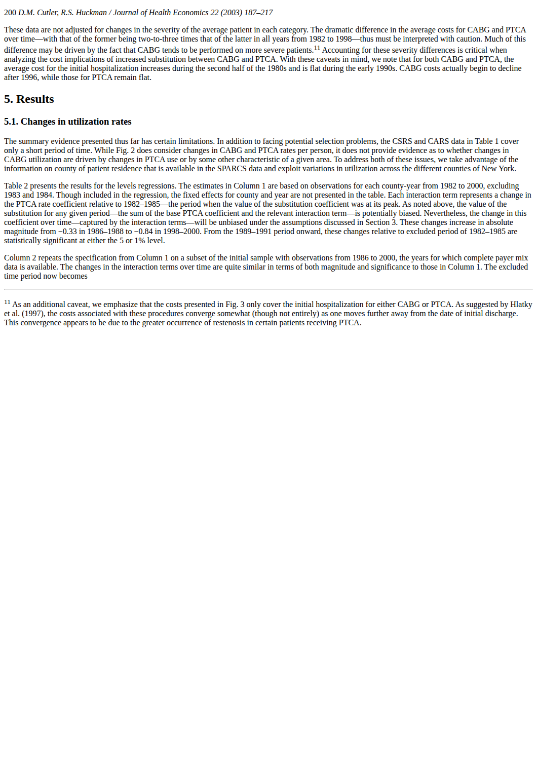200 D.M. Cutler, R.S. Huckman / Journal of Health Economics 22 (2003) 187–217
These data are not adjusted for changes in the severity of the average patient in each category. The dramatic difference in the average costs for CABG and PTCA over time—with that of the former being two-to-three times that of the latter in all years from 1982 to 1998—thus must be interpreted with caution. Much of this difference may be driven by the fact that CABG tends to be performed on more severe patients.11 Accounting for these severity differences is critical when analyzing the cost implications of increased substitution between CABG and PTCA. With these caveats in mind, we note that for both CABG and PTCA, the average cost for the initial hospitalization increases during the second half of the 1980s and is flat during the early 1990s. CABG costs actually begin to decline after 1996, while those for PTCA remain flat.
5. Results
5.1. Changes in utilization rates
The summary evidence presented thus far has certain limitations. In addition to facing potential selection problems, the CSRS and CARS data in Table 1 cover only a short period of time. While Fig. 2 does consider changes in CABG and PTCA rates per person, it does not provide evidence as to whether changes in CABG utilization are driven by changes in PTCA use or by some other characteristic of a given area. To address both of these issues, we take advantage of the information on county of patient residence that is available in the SPARCS data and exploit variations in utilization across the different counties of New York.
Table 2 presents the results for the levels regressions. The estimates in Column 1 are based on observations for each county-year from 1982 to 2000, excluding 1983 and 1984. Though included in the regression, the fixed effects for county and year are not presented in the table. Each interaction term represents a change in the PTCA rate coefficient relative to 1982–1985—the period when the value of the substitution coefficient was at its peak. As noted above, the value of the substitution for any given period—the sum of the base PTCA coefficient and the relevant interaction term—is potentially biased. Nevertheless, the change in this coefficient over time—captured by the interaction terms—will be unbiased under the assumptions discussed in Section 3. These changes increase in absolute magnitude from −0.33 in 1986–1988 to −0.84 in 1998–2000. From the 1989–1991 period onward, these changes relative to excluded period of 1982–1985 are statistically significant at either the 5 or 1% level.
Column 2 repeats the specification from Column 1 on a subset of the initial sample with observations from 1986 to 2000, the years for which complete payer mix data is available. The changes in the interaction terms over time are quite similar in terms of both magnitude and significance to those in Column 1. The excluded time period now becomes
11 As an additional caveat, we emphasize that the costs presented in Fig. 3 only cover the initial hospitalization for either CABG or PTCA. As suggested by Hlatky et al. (1997), the costs associated with these procedures converge somewhat (though not entirely) as one moves further away from the date of initial discharge. This convergence appears to be due to the greater occurrence of restenosis in certain patients receiving PTCA.